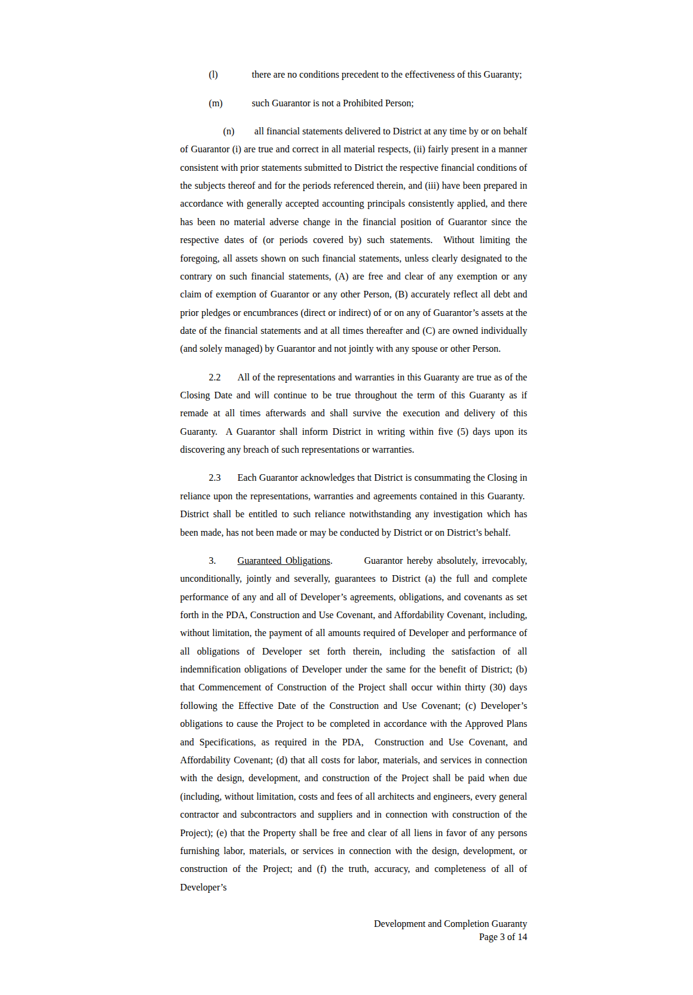(l) there are no conditions precedent to the effectiveness of this Guaranty;
(m) such Guarantor is not a Prohibited Person;
(n) all financial statements delivered to District at any time by or on behalf of Guarantor (i) are true and correct in all material respects, (ii) fairly present in a manner consistent with prior statements submitted to District the respective financial conditions of the subjects thereof and for the periods referenced therein, and (iii) have been prepared in accordance with generally accepted accounting principals consistently applied, and there has been no material adverse change in the financial position of Guarantor since the respective dates of (or periods covered by) such statements. Without limiting the foregoing, all assets shown on such financial statements, unless clearly designated to the contrary on such financial statements, (A) are free and clear of any exemption or any claim of exemption of Guarantor or any other Person, (B) accurately reflect all debt and prior pledges or encumbrances (direct or indirect) of or on any of Guarantor’s assets at the date of the financial statements and at all times thereafter and (C) are owned individually (and solely managed) by Guarantor and not jointly with any spouse or other Person.
2.2 All of the representations and warranties in this Guaranty are true as of the Closing Date and will continue to be true throughout the term of this Guaranty as if remade at all times afterwards and shall survive the execution and delivery of this Guaranty. A Guarantor shall inform District in writing within five (5) days upon its discovering any breach of such representations or warranties.
2.3 Each Guarantor acknowledges that District is consummating the Closing in reliance upon the representations, warranties and agreements contained in this Guaranty. District shall be entitled to such reliance notwithstanding any investigation which has been made, has not been made or may be conducted by District or on District’s behalf.
3. Guaranteed Obligations. Guarantor hereby absolutely, irrevocably, unconditionally, jointly and severally, guarantees to District (a) the full and complete performance of any and all of Developer’s agreements, obligations, and covenants as set forth in the PDA, Construction and Use Covenant, and Affordability Covenant, including, without limitation, the payment of all amounts required of Developer and performance of all obligations of Developer set forth therein, including the satisfaction of all indemnification obligations of Developer under the same for the benefit of District; (b) that Commencement of Construction of the Project shall occur within thirty (30) days following the Effective Date of the Construction and Use Covenant; (c) Developer’s obligations to cause the Project to be completed in accordance with the Approved Plans and Specifications, as required in the PDA, Construction and Use Covenant, and Affordability Covenant; (d) that all costs for labor, materials, and services in connection with the design, development, and construction of the Project shall be paid when due (including, without limitation, costs and fees of all architects and engineers, every general contractor and subcontractors and suppliers and in connection with construction of the Project); (e) that the Property shall be free and clear of all liens in favor of any persons furnishing labor, materials, or services in connection with the design, development, or construction of the Project; and (f) the truth, accuracy, and completeness of all of Developer’s
Development and Completion Guaranty
Page 3 of 14